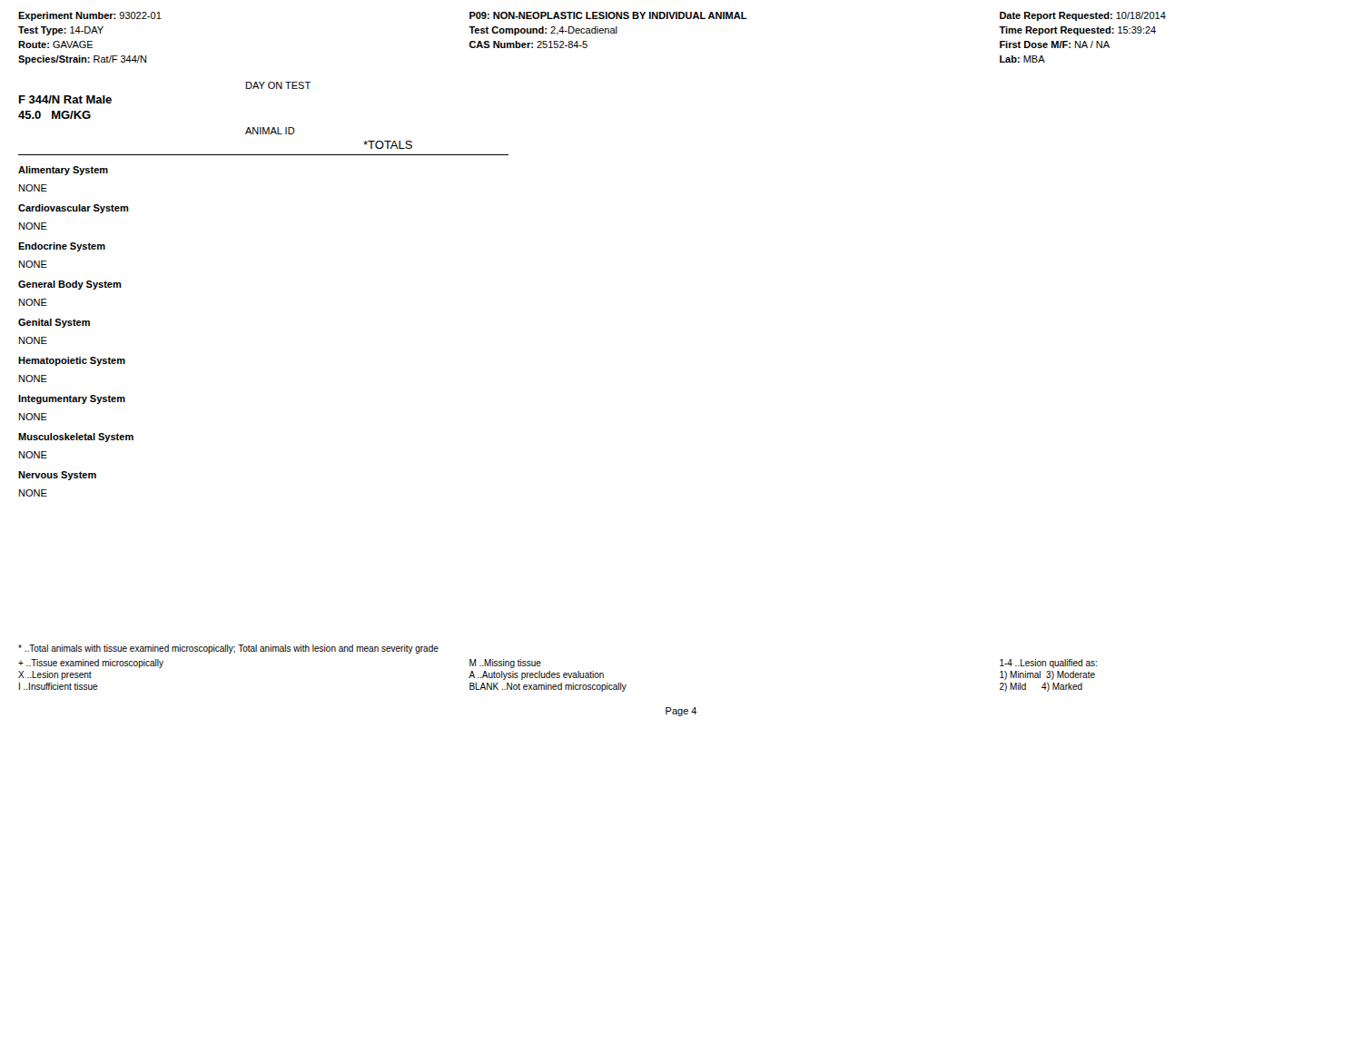| Experiment Number: 93022-01 | P09: NON-NEOPLASTIC LESIONS BY INDIVIDUAL ANIMAL | Date Report Requested: 10/18/2014 |
| Test Type: 14-DAY | Test Compound: 2,4-Decadienal | Time Report Requested: 15:39:24 |
| Route: GAVAGE | CAS Number: 25152-84-5 | First Dose M/F: NA / NA |
| Species/Strain: Rat/F 344/N | | Lab: MBA |
DAY ON TEST
F 344/N Rat Male
45.0 MG/KG
ANIMAL ID
*TOTALS
Alimentary System
NONE
Cardiovascular System
NONE
Endocrine System
NONE
General Body System
NONE
Genital System
NONE
Hematopoietic System
NONE
Integumentary System
NONE
Musculoskeletal System
NONE
Nervous System
NONE
* ..Total animals with tissue examined microscopically; Total animals with lesion and mean severity grade
| + ..Tissue examined microscopically | M ..Missing tissue | 1-4 ..Lesion qualified as: |
| X ..Lesion present | A ..Autolysis precludes evaluation | 1) Minimal 3) Moderate |
| I ..Insufficient tissue | BLANK ..Not examined microscopically | 2) Mild 4) Marked |
Page 4